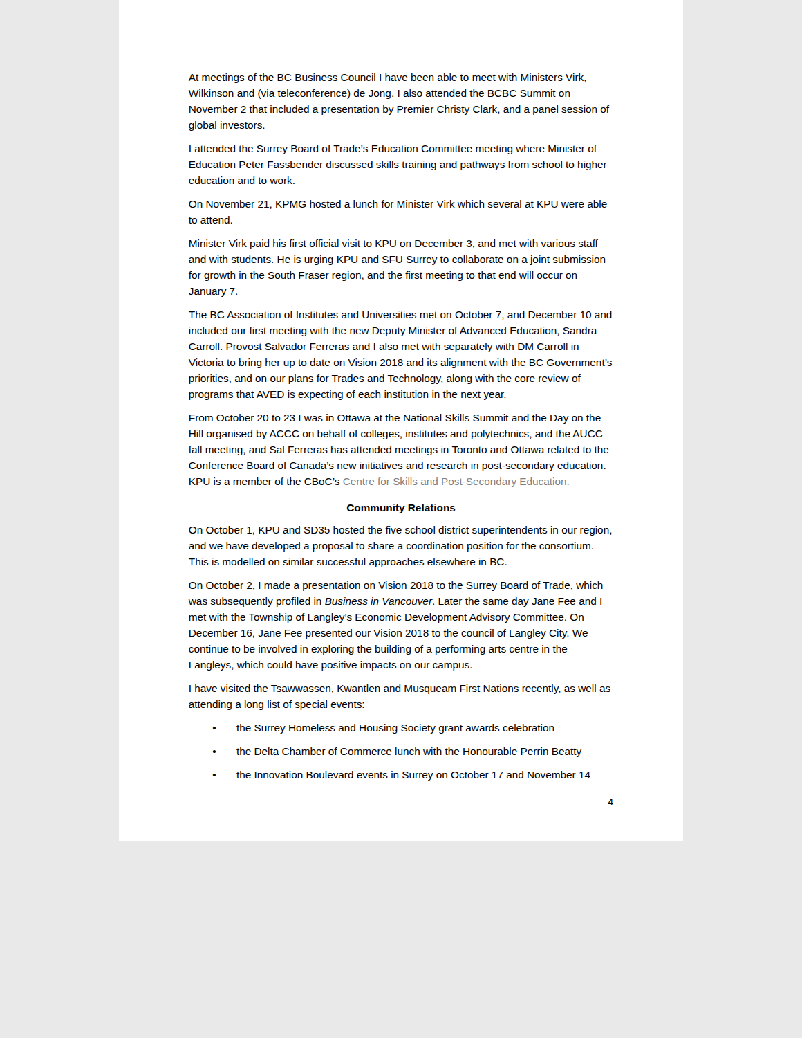At meetings of the BC Business Council I have been able to meet with Ministers Virk, Wilkinson and (via teleconference) de Jong. I also attended the BCBC Summit on November 2 that included a presentation by Premier Christy Clark, and a panel session of global investors.
I attended the Surrey Board of Trade’s Education Committee meeting where Minister of Education Peter Fassbender discussed skills training and pathways from school to higher education and to work.
On November 21, KPMG hosted a lunch for Minister Virk which several at KPU were able to attend.
Minister Virk paid his first official visit to KPU on December 3, and met with various staff and with students. He is urging KPU and SFU Surrey to collaborate on a joint submission for growth in the South Fraser region, and the first meeting to that end will occur on January 7.
The BC Association of Institutes and Universities met on October 7, and December 10 and included our first meeting with the new Deputy Minister of Advanced Education, Sandra Carroll. Provost Salvador Ferreras and I also met with separately with DM Carroll in Victoria to bring her up to date on Vision 2018 and its alignment with the BC Government’s priorities, and on our plans for Trades and Technology, along with the core review of programs that AVED is expecting of each institution in the next year.
From October 20 to 23 I was in Ottawa at the National Skills Summit and the Day on the Hill organised by ACCC on behalf of colleges, institutes and polytechnics, and the AUCC fall meeting, and Sal Ferreras has attended meetings in Toronto and Ottawa related to the Conference Board of Canada’s new initiatives and research in post-secondary education. KPU is a member of the CBoC’s Centre for Skills and Post-Secondary Education.
Community Relations
On October 1, KPU and SD35 hosted the five school district superintendents in our region, and we have developed a proposal to share a coordination position for the consortium. This is modelled on similar successful approaches elsewhere in BC.
On October 2, I made a presentation on Vision 2018 to the Surrey Board of Trade, which was subsequently profiled in Business in Vancouver. Later the same day Jane Fee and I met with the Township of Langley’s Economic Development Advisory Committee. On December 16, Jane Fee presented our Vision 2018 to the council of Langley City. We continue to be involved in exploring the building of a performing arts centre in the Langleys, which could have positive impacts on our campus.
I have visited the Tsawwassen, Kwantlen and Musqueam First Nations recently, as well as attending a long list of special events:
the Surrey Homeless and Housing Society grant awards celebration
the Delta Chamber of Commerce lunch with the Honourable Perrin Beatty
the Innovation Boulevard events in Surrey on October 17 and November 14
4